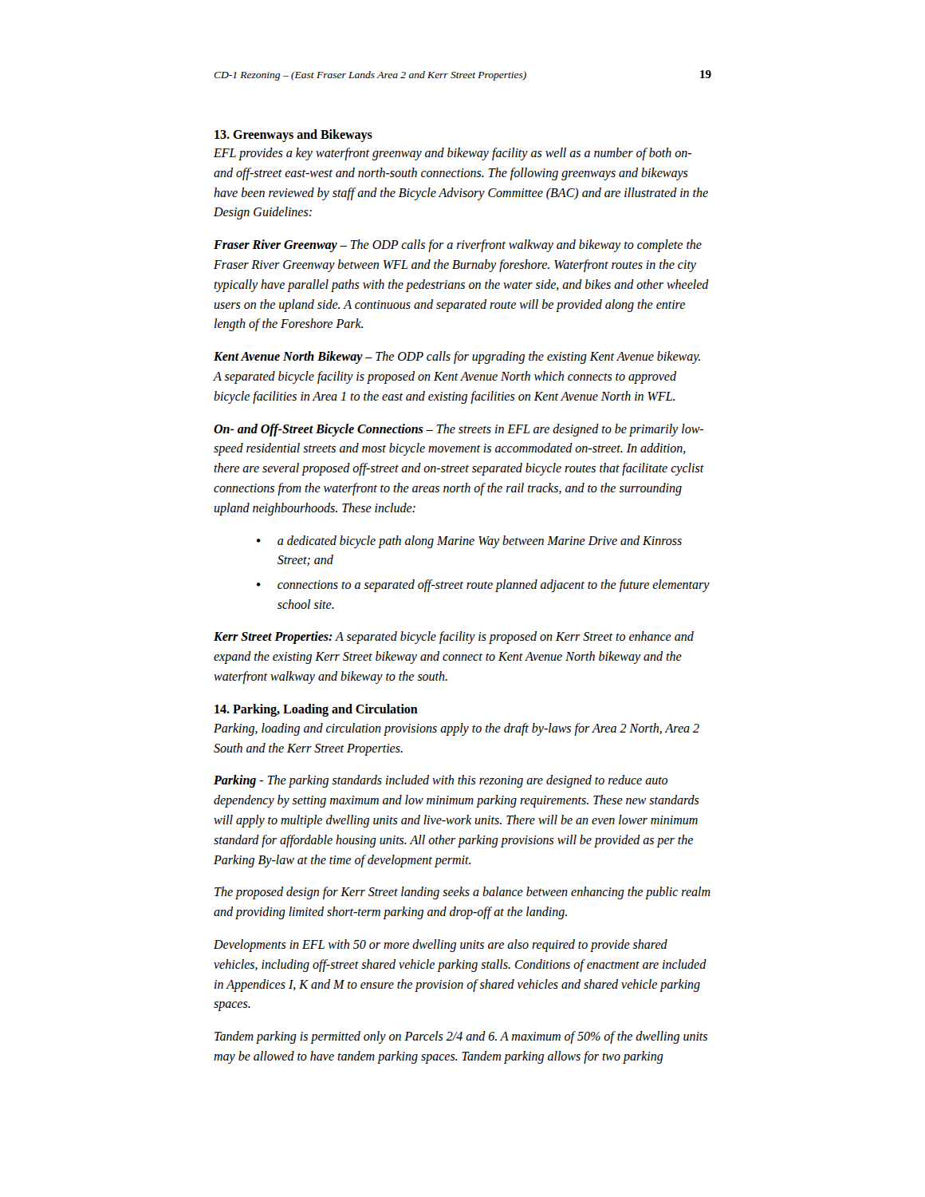CD-1 Rezoning – (East Fraser Lands Area 2 and Kerr Street Properties)
19
13. Greenways and Bikeways
EFL provides a key waterfront greenway and bikeway facility as well as a number of both on- and off-street east-west and north-south connections. The following greenways and bikeways have been reviewed by staff and the Bicycle Advisory Committee (BAC) and are illustrated in the Design Guidelines:
Fraser River Greenway – The ODP calls for a riverfront walkway and bikeway to complete the Fraser River Greenway between WFL and the Burnaby foreshore. Waterfront routes in the city typically have parallel paths with the pedestrians on the water side, and bikes and other wheeled users on the upland side. A continuous and separated route will be provided along the entire length of the Foreshore Park.
Kent Avenue North Bikeway – The ODP calls for upgrading the existing Kent Avenue bikeway. A separated bicycle facility is proposed on Kent Avenue North which connects to approved bicycle facilities in Area 1 to the east and existing facilities on Kent Avenue North in WFL.
On- and Off-Street Bicycle Connections – The streets in EFL are designed to be primarily low-speed residential streets and most bicycle movement is accommodated on-street. In addition, there are several proposed off-street and on-street separated bicycle routes that facilitate cyclist connections from the waterfront to the areas north of the rail tracks, and to the surrounding upland neighbourhoods. These include:
a dedicated bicycle path along Marine Way between Marine Drive and Kinross Street; and
connections to a separated off-street route planned adjacent to the future elementary school site.
Kerr Street Properties: A separated bicycle facility is proposed on Kerr Street to enhance and expand the existing Kerr Street bikeway and connect to Kent Avenue North bikeway and the waterfront walkway and bikeway to the south.
14. Parking, Loading and Circulation
Parking, loading and circulation provisions apply to the draft by-laws for Area 2 North, Area 2 South and the Kerr Street Properties.
Parking - The parking standards included with this rezoning are designed to reduce auto dependency by setting maximum and low minimum parking requirements. These new standards will apply to multiple dwelling units and live-work units. There will be an even lower minimum standard for affordable housing units. All other parking provisions will be provided as per the Parking By-law at the time of development permit.
The proposed design for Kerr Street landing seeks a balance between enhancing the public realm and providing limited short-term parking and drop-off at the landing.
Developments in EFL with 50 or more dwelling units are also required to provide shared vehicles, including off-street shared vehicle parking stalls. Conditions of enactment are included in Appendices I, K and M to ensure the provision of shared vehicles and shared vehicle parking spaces.
Tandem parking is permitted only on Parcels 2/4 and 6. A maximum of 50% of the dwelling units may be allowed to have tandem parking spaces. Tandem parking allows for two parking